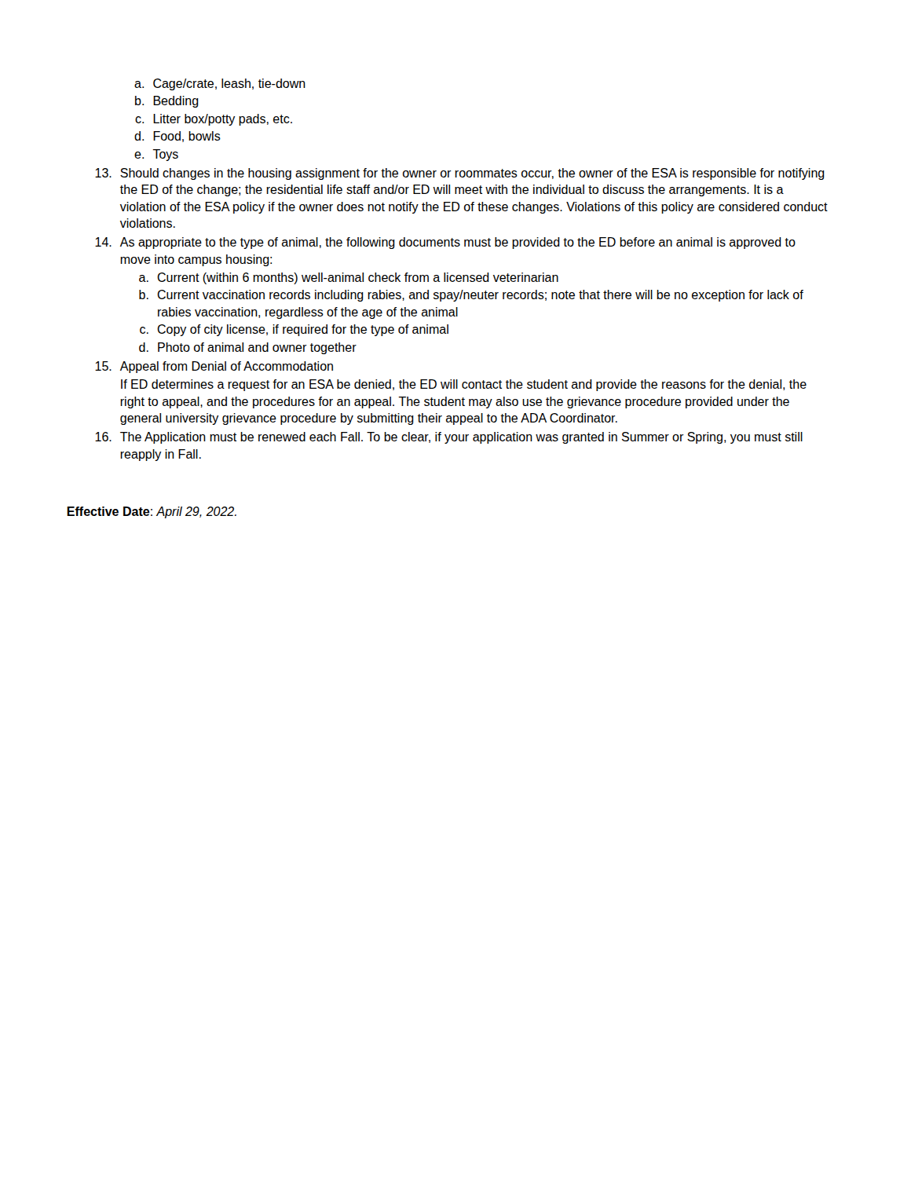Cage/crate, leash, tie-down
Bedding
Litter box/potty pads, etc.
Food, bowls
Toys
Should changes in the housing assignment for the owner or roommates occur, the owner of the ESA is responsible for notifying the ED of the change; the residential life staff and/or ED will meet with the individual to discuss the arrangements. It is a violation of the ESA policy if the owner does not notify the ED of these changes. Violations of this policy are considered conduct violations.
As appropriate to the type of animal, the following documents must be provided to the ED before an animal is approved to move into campus housing:
Current (within 6 months) well-animal check from a licensed veterinarian
Current vaccination records including rabies, and spay/neuter records; note that there will be no exception for lack of rabies vaccination, regardless of the age of the animal
Copy of city license, if required for the type of animal
Photo of animal and owner together
Appeal from Denial of Accommodation
If ED determines a request for an ESA be denied, the ED will contact the student and provide the reasons for the denial, the right to appeal, and the procedures for an appeal. The student may also use the grievance procedure provided under the general university grievance procedure by submitting their appeal to the ADA Coordinator.
The Application must be renewed each Fall. To be clear, if your application was granted in Summer or Spring, you must still reapply in Fall.
Effective Date: April 29, 2022.